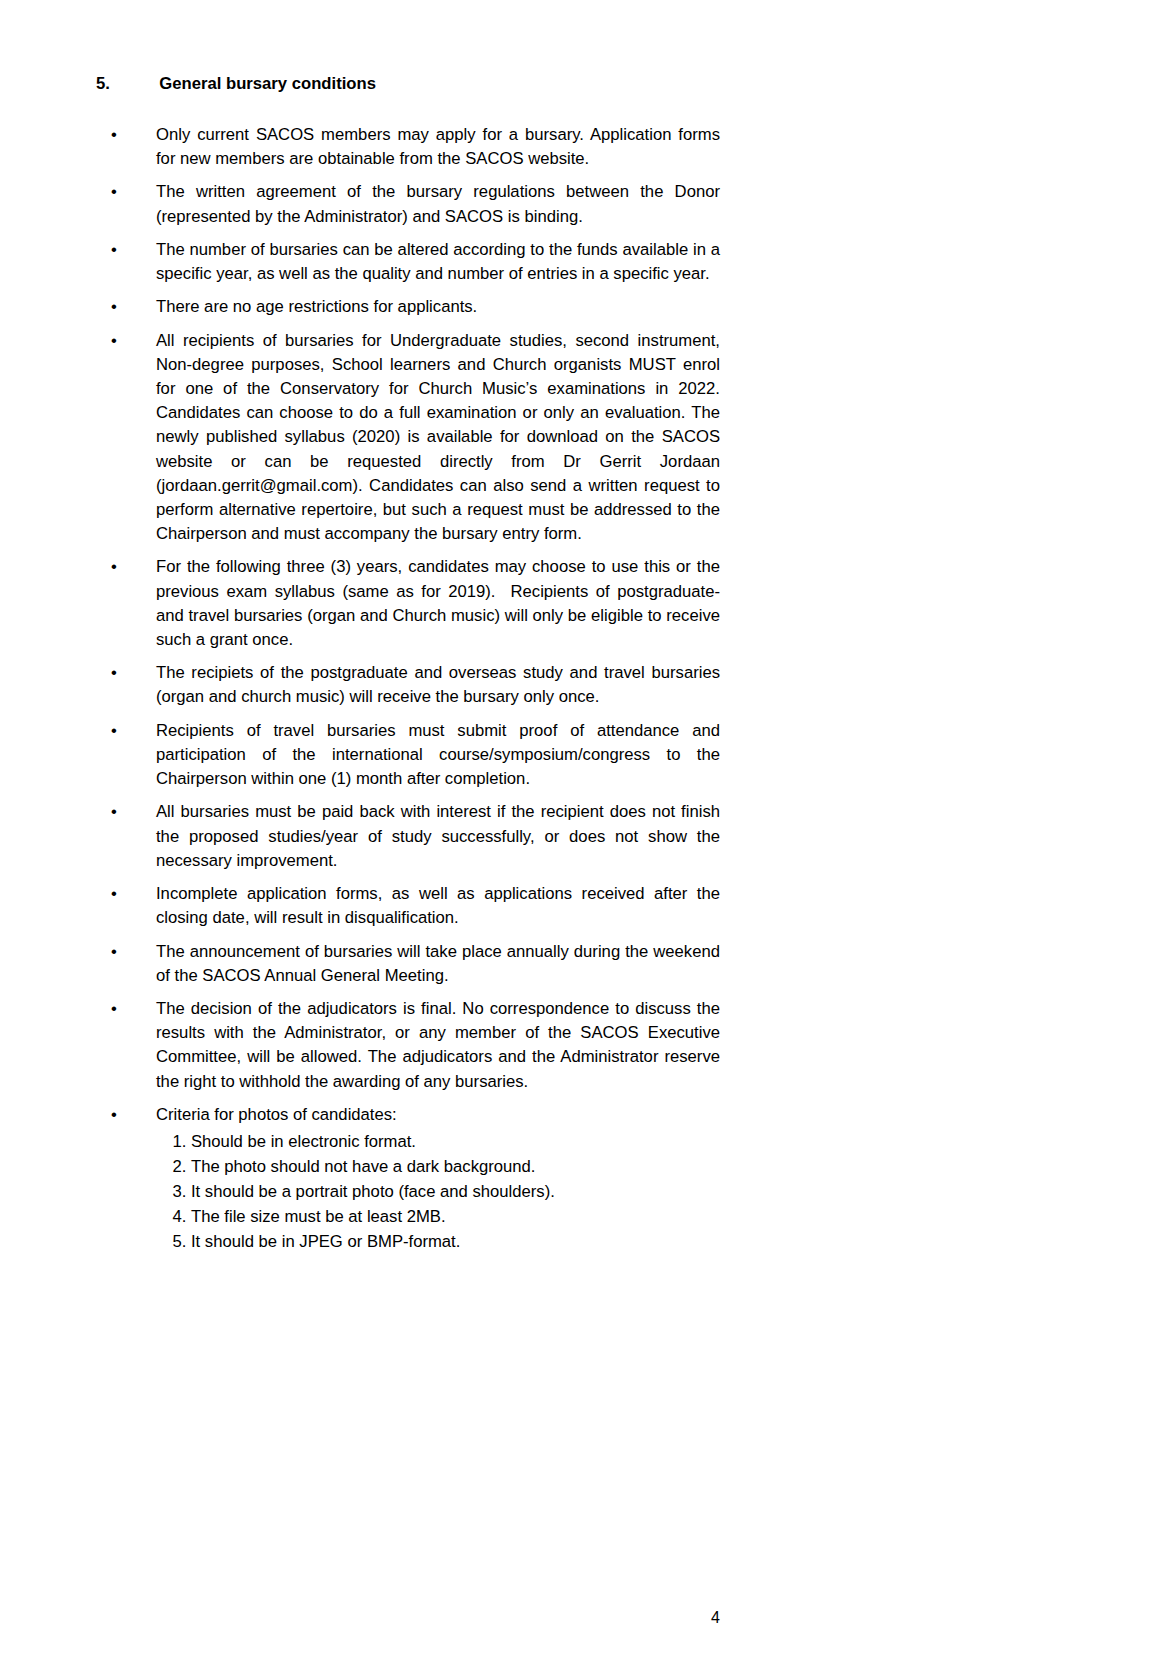5. General bursary conditions
Only current SACOS members may apply for a bursary. Application forms for new members are obtainable from the SACOS website.
The written agreement of the bursary regulations between the Donor (represented by the Administrator) and SACOS is binding.
The number of bursaries can be altered according to the funds available in a specific year, as well as the quality and number of entries in a specific year.
There are no age restrictions for applicants.
All recipients of bursaries for Undergraduate studies, second instrument, Non-degree purposes, School learners and Church organists MUST enrol for one of the Conservatory for Church Music’s examinations in 2022. Candidates can choose to do a full examination or only an evaluation. The newly published syllabus (2020) is available for download on the SACOS website or can be requested directly from Dr Gerrit Jordaan (jordaan.gerrit@gmail.com). Candidates can also send a written request to perform alternative repertoire, but such a request must be addressed to the Chairperson and must accompany the bursary entry form.
For the following three (3) years, candidates may choose to use this or the previous exam syllabus (same as for 2019). Recipients of postgraduate- and travel bursaries (organ and Church music) will only be eligible to receive such a grant once.
The recipiets of the postgraduate and overseas study and travel bursaries (organ and church music) will receive the bursary only once.
Recipients of travel bursaries must submit proof of attendance and participation of the international course/symposium/congress to the Chairperson within one (1) month after completion.
All bursaries must be paid back with interest if the recipient does not finish the proposed studies/year of study successfully, or does not show the necessary improvement.
Incomplete application forms, as well as applications received after the closing date, will result in disqualification.
The announcement of bursaries will take place annually during the weekend of the SACOS Annual General Meeting.
The decision of the adjudicators is final. No correspondence to discuss the results with the Administrator, or any member of the SACOS Executive Committee, will be allowed. The adjudicators and the Administrator reserve the right to withhold the awarding of any bursaries.
Criteria for photos of candidates:
Should be in electronic format.
The photo should not have a dark background.
It should be a portrait photo (face and shoulders).
The file size must be at least 2MB.
It should be in JPEG or BMP-format.
4